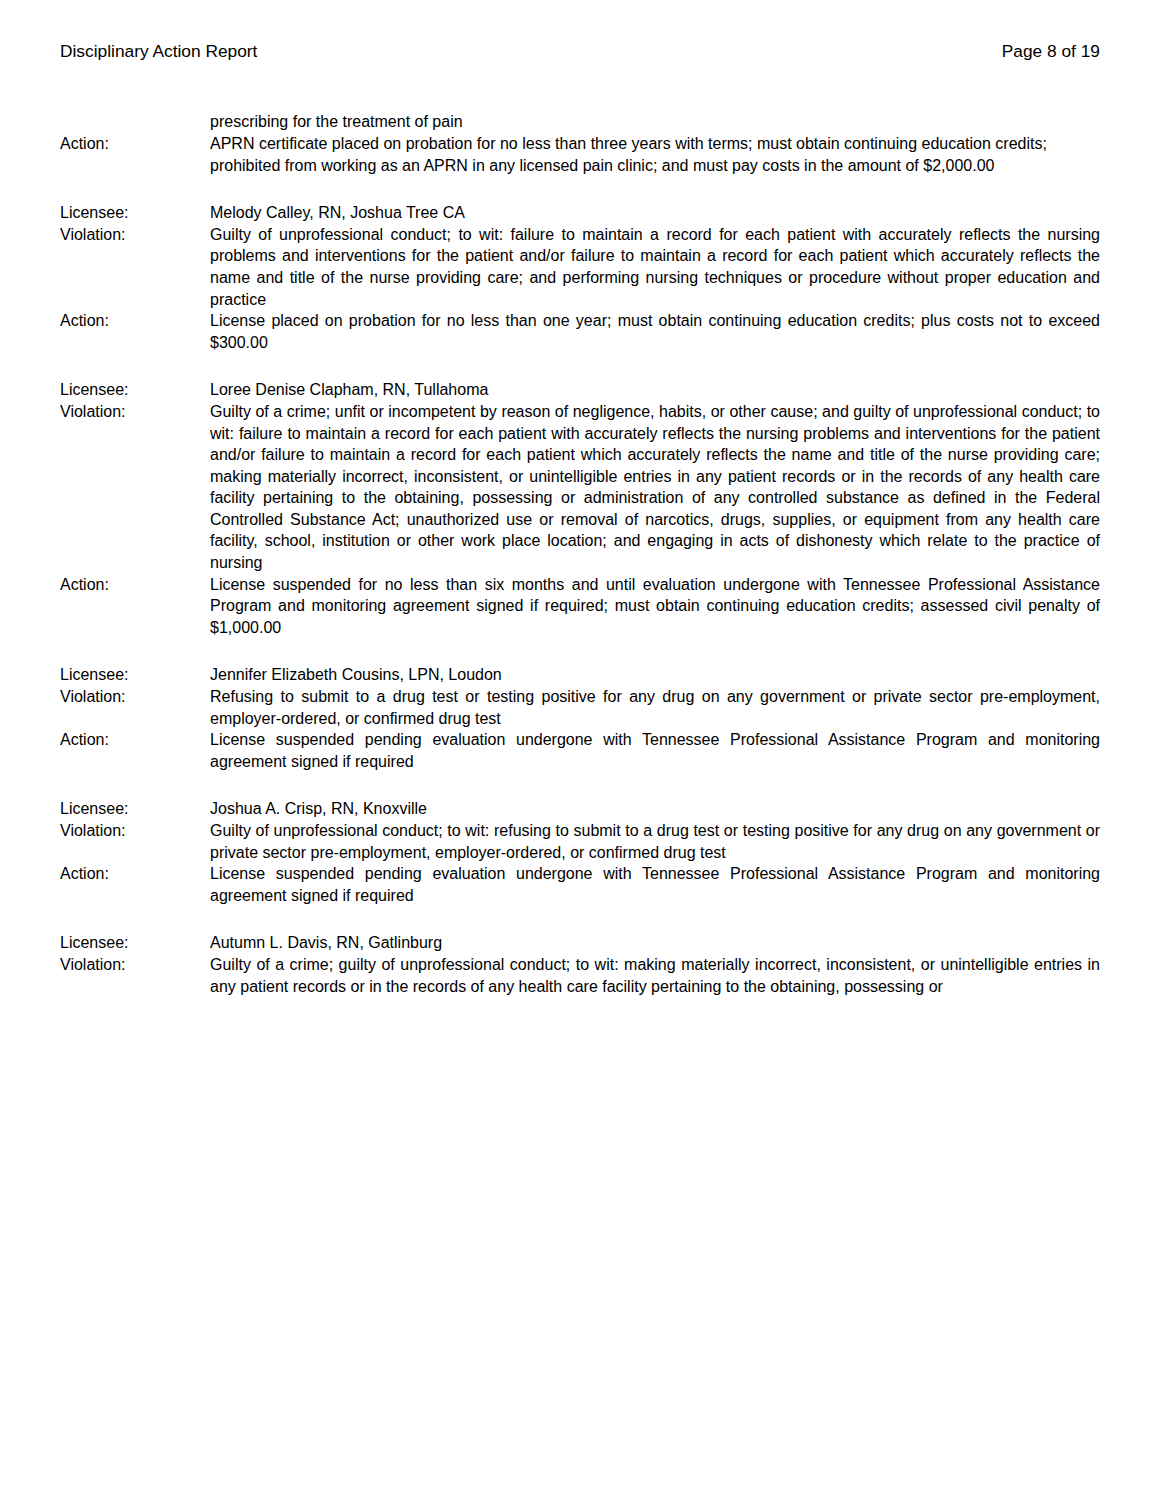Disciplinary Action Report Page 8 of 19
prescribing for the treatment of pain
Action:
APRN certificate placed on probation for no less than three years with terms; must obtain continuing education credits; prohibited from working as an APRN in any licensed pain clinic; and must pay costs in the amount of $2,000.00
Licensee:
Melody Calley, RN, Joshua Tree CA
Violation:
Guilty of unprofessional conduct; to wit: failure to maintain a record for each patient with accurately reflects the nursing problems and interventions for the patient and/or failure to maintain a record for each patient which accurately reflects the name and title of the nurse providing care; and performing nursing techniques or procedure without proper education and practice
Action:
License placed on probation for no less than one year; must obtain continuing education credits; plus costs not to exceed $300.00
Licensee:
Loree Denise Clapham, RN, Tullahoma
Violation:
Guilty of a crime; unfit or incompetent by reason of negligence, habits, or other cause; and guilty of unprofessional conduct; to wit: failure to maintain a record for each patient with accurately reflects the nursing problems and interventions for the patient and/or failure to maintain a record for each patient which accurately reflects the name and title of the nurse providing care; making materially incorrect, inconsistent, or unintelligible entries in any patient records or in the records of any health care facility pertaining to the obtaining, possessing or administration of any controlled substance as defined in the Federal Controlled Substance Act; unauthorized use or removal of narcotics, drugs, supplies, or equipment from any health care facility, school, institution or other work place location; and engaging in acts of dishonesty which relate to the practice of nursing
Action:
License suspended for no less than six months and until evaluation undergone with Tennessee Professional Assistance Program and monitoring agreement signed if required; must obtain continuing education credits; assessed civil penalty of $1,000.00
Licensee:
Jennifer Elizabeth Cousins, LPN, Loudon
Violation:
Refusing to submit to a drug test or testing positive for any drug on any government or private sector pre-employment, employer-ordered, or confirmed drug test
Action:
License suspended pending evaluation undergone with Tennessee Professional Assistance Program and monitoring agreement signed if required
Licensee:
Joshua A. Crisp, RN, Knoxville
Violation:
Guilty of unprofessional conduct; to wit: refusing to submit to a drug test or testing positive for any drug on any government or private sector pre-employment, employer-ordered, or confirmed drug test
Action:
License suspended pending evaluation undergone with Tennessee Professional Assistance Program and monitoring agreement signed if required
Licensee:
Autumn L. Davis, RN, Gatlinburg
Violation:
Guilty of a crime; guilty of unprofessional conduct; to wit: making materially incorrect, inconsistent, or unintelligible entries in any patient records or in the records of any health care facility pertaining to the obtaining, possessing or